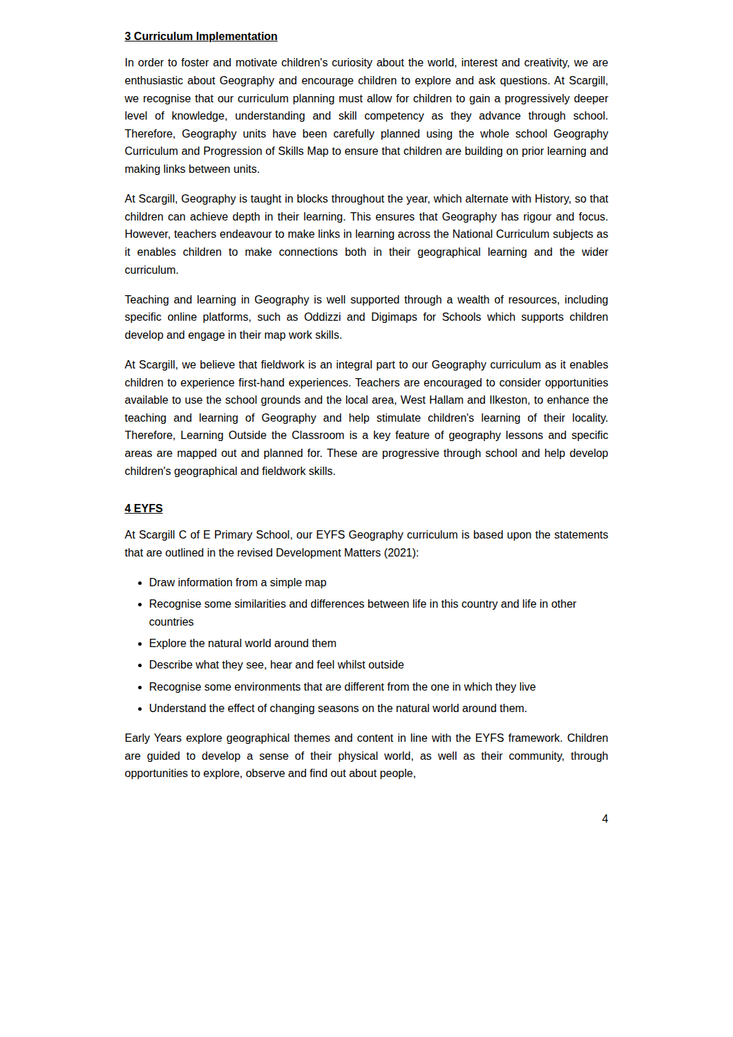3 Curriculum Implementation
In order to foster and motivate children's curiosity about the world, interest and creativity, we are enthusiastic about Geography and encourage children to explore and ask questions. At Scargill, we recognise that our curriculum planning must allow for children to gain a progressively deeper level of knowledge, understanding and skill competency as they advance through school. Therefore, Geography units have been carefully planned using the whole school Geography Curriculum and Progression of Skills Map to ensure that children are building on prior learning and making links between units.
At Scargill, Geography is taught in blocks throughout the year, which alternate with History, so that children can achieve depth in their learning. This ensures that Geography has rigour and focus. However, teachers endeavour to make links in learning across the National Curriculum subjects as it enables children to make connections both in their geographical learning and the wider curriculum.
Teaching and learning in Geography is well supported through a wealth of resources, including specific online platforms, such as Oddizzi and Digimaps for Schools which supports children develop and engage in their map work skills.
At Scargill, we believe that fieldwork is an integral part to our Geography curriculum as it enables children to experience first-hand experiences. Teachers are encouraged to consider opportunities available to use the school grounds and the local area, West Hallam and Ilkeston, to enhance the teaching and learning of Geography and help stimulate children's learning of their locality. Therefore, Learning Outside the Classroom is a key feature of geography lessons and specific areas are mapped out and planned for. These are progressive through school and help develop children's geographical and fieldwork skills.
4 EYFS
At Scargill C of E Primary School, our EYFS Geography curriculum is based upon the statements that are outlined in the revised Development Matters (2021):
Draw information from a simple map
Recognise some similarities and differences between life in this country and life in other countries
Explore the natural world around them
Describe what they see, hear and feel whilst outside
Recognise some environments that are different from the one in which they live
Understand the effect of changing seasons on the natural world around them.
Early Years explore geographical themes and content in line with the EYFS framework. Children are guided to develop a sense of their physical world, as well as their community, through opportunities to explore, observe and find out about people,
4